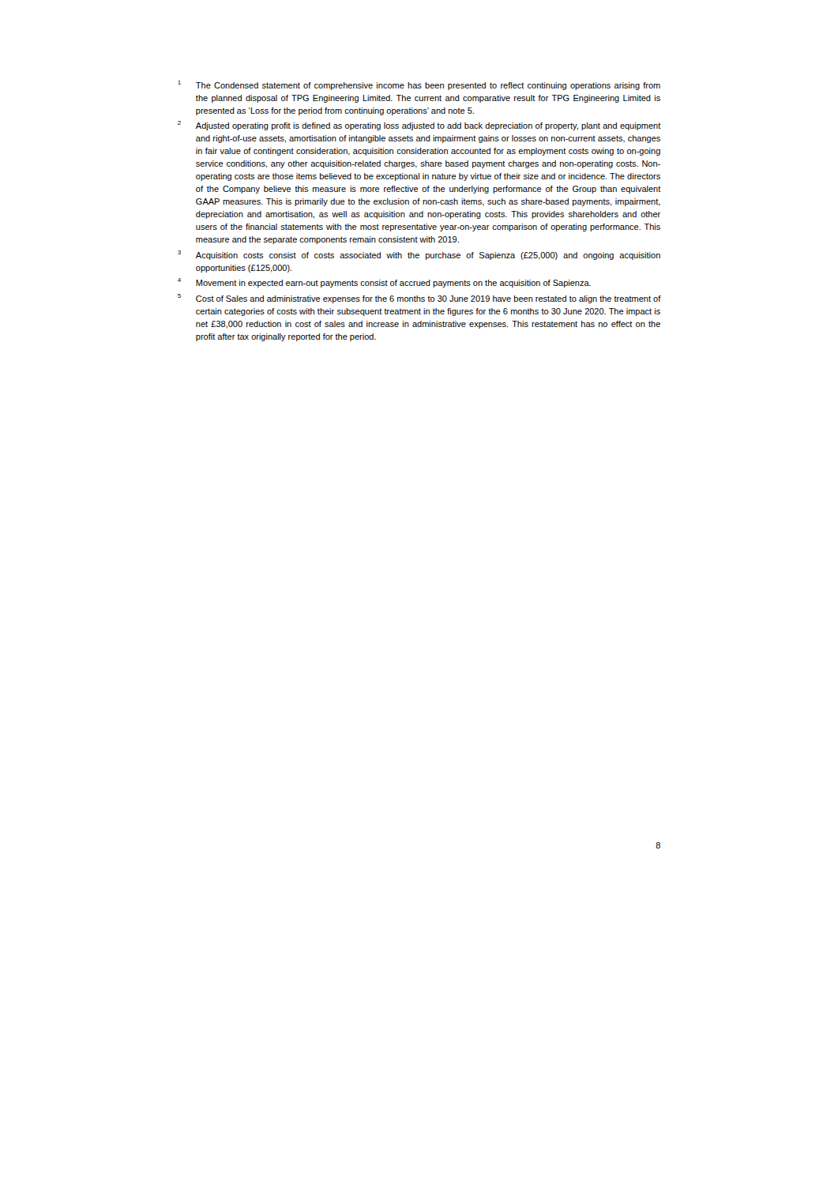The Condensed statement of comprehensive income has been presented to reflect continuing operations arising from the planned disposal of TPG Engineering Limited. The current and comparative result for TPG Engineering Limited is presented as ‘Loss for the period from continuing operations’ and note 5.
Adjusted operating profit is defined as operating loss adjusted to add back depreciation of property, plant and equipment and right-of-use assets, amortisation of intangible assets and impairment gains or losses on non-current assets, changes in fair value of contingent consideration, acquisition consideration accounted for as employment costs owing to on-going service conditions, any other acquisition-related charges, share based payment charges and non-operating costs. Non-operating costs are those items believed to be exceptional in nature by virtue of their size and or incidence. The directors of the Company believe this measure is more reflective of the underlying performance of the Group than equivalent GAAP measures. This is primarily due to the exclusion of non-cash items, such as share-based payments, impairment, depreciation and amortisation, as well as acquisition and non-operating costs. This provides shareholders and other users of the financial statements with the most representative year-on-year comparison of operating performance. This measure and the separate components remain consistent with 2019.
Acquisition costs consist of costs associated with the purchase of Sapienza (£25,000) and ongoing acquisition opportunities (£125,000).
Movement in expected earn-out payments consist of accrued payments on the acquisition of Sapienza.
Cost of Sales and administrative expenses for the 6 months to 30 June 2019 have been restated to align the treatment of certain categories of costs with their subsequent treatment in the figures for the 6 months to 30 June 2020. The impact is net £38,000 reduction in cost of sales and increase in administrative expenses. This restatement has no effect on the profit after tax originally reported for the period.
8